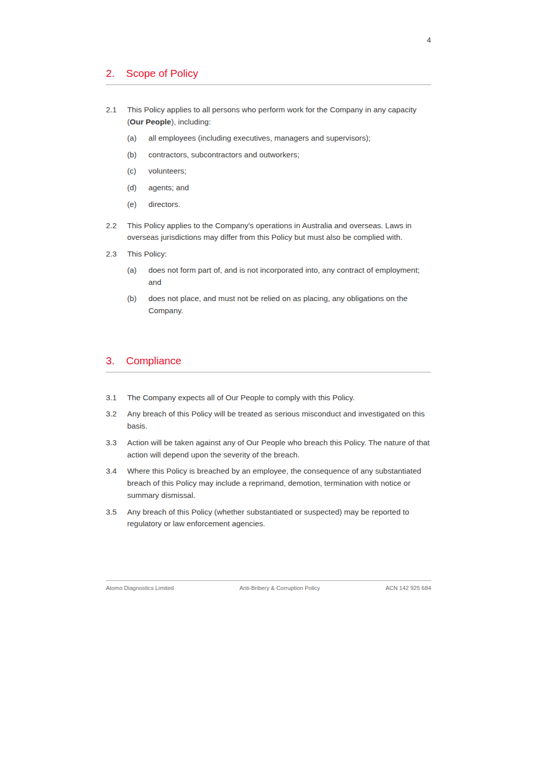4
2. Scope of Policy
2.1 This Policy applies to all persons who perform work for the Company in any capacity (Our People), including:
(a) all employees (including executives, managers and supervisors);
(b) contractors, subcontractors and outworkers;
(c) volunteers;
(d) agents; and
(e) directors.
2.2 This Policy applies to the Company's operations in Australia and overseas. Laws in overseas jurisdictions may differ from this Policy but must also be complied with.
2.3 This Policy:
(a) does not form part of, and is not incorporated into, any contract of employment; and
(b) does not place, and must not be relied on as placing, any obligations on the Company.
3. Compliance
3.1 The Company expects all of Our People to comply with this Policy.
3.2 Any breach of this Policy will be treated as serious misconduct and investigated on this basis.
3.3 Action will be taken against any of Our People who breach this Policy. The nature of that action will depend upon the severity of the breach.
3.4 Where this Policy is breached by an employee, the consequence of any substantiated breach of this Policy may include a reprimand, demotion, termination with notice or summary dismissal.
3.5 Any breach of this Policy (whether substantiated or suspected) may be reported to regulatory or law enforcement agencies.
Atomo Diagnostics Limited
Anti-Bribery & Corruption Policy
ACN 142 925 684